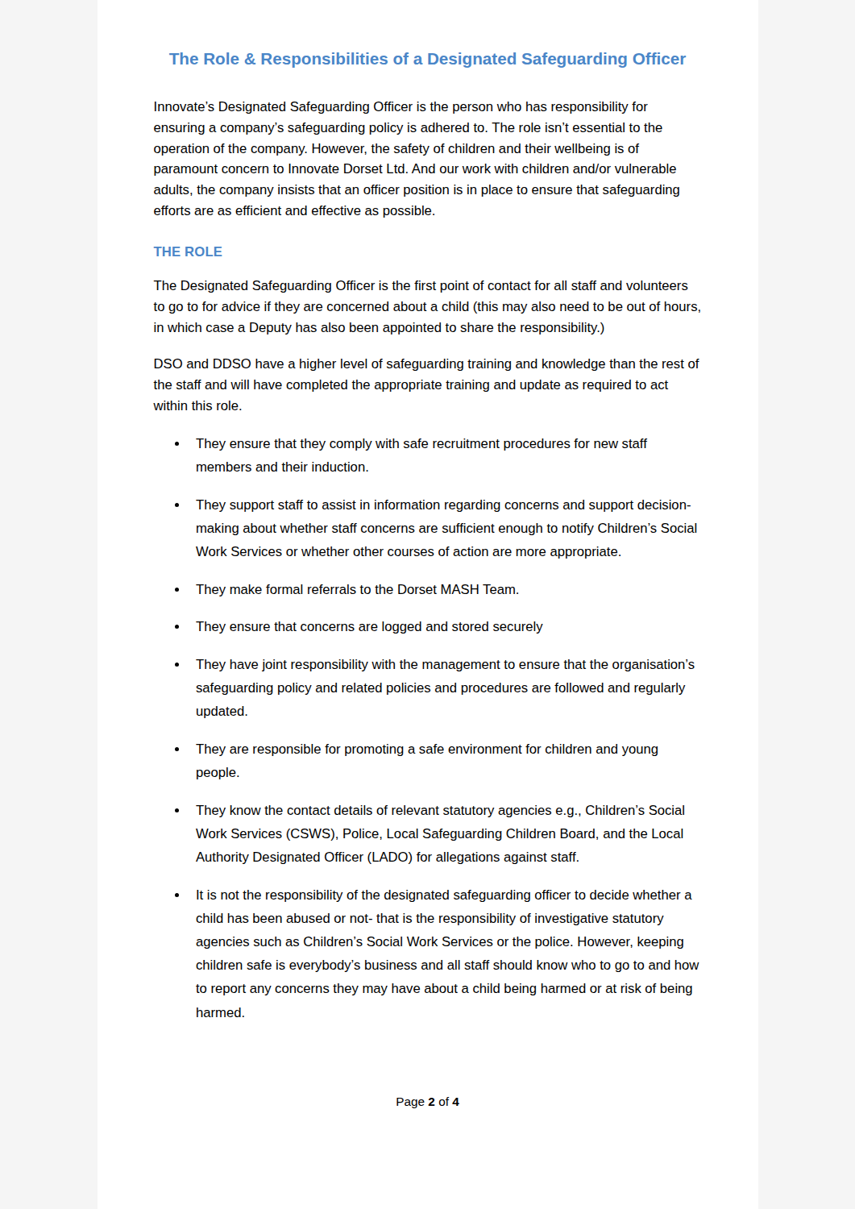The Role & Responsibilities of a Designated Safeguarding Officer
Innovate’s Designated Safeguarding Officer is the person who has responsibility for ensuring a company’s safeguarding policy is adhered to. The role isn’t essential to the operation of the company. However, the safety of children and their wellbeing is of paramount concern to Innovate Dorset Ltd. And our work with children and/or vulnerable adults, the company insists that an officer position is in place to ensure that safeguarding efforts are as efficient and effective as possible.
THE ROLE
The Designated Safeguarding Officer is the first point of contact for all staff and volunteers to go to for advice if they are concerned about a child (this may also need to be out of hours, in which case a Deputy has also been appointed to share the responsibility.)
DSO and DDSO have a higher level of safeguarding training and knowledge than the rest of the staff and will have completed the appropriate training and update as required to act within this role.
They ensure that they comply with safe recruitment procedures for new staff members and their induction.
They support staff to assist in information regarding concerns and support decision-making about whether staff concerns are sufficient enough to notify Children’s Social Work Services or whether other courses of action are more appropriate.
They make formal referrals to the Dorset MASH Team.
They ensure that concerns are logged and stored securely
They have joint responsibility with the management to ensure that the organisation’s safeguarding policy and related policies and procedures are followed and regularly updated.
They are responsible for promoting a safe environment for children and young people.
They know the contact details of relevant statutory agencies e.g., Children’s Social Work Services (CSWS), Police, Local Safeguarding Children Board, and the Local Authority Designated Officer (LADO) for allegations against staff.
It is not the responsibility of the designated safeguarding officer to decide whether a child has been abused or not- that is the responsibility of investigative statutory agencies such as Children’s Social Work Services or the police. However, keeping children safe is everybody’s business and all staff should know who to go to and how to report any concerns they may have about a child being harmed or at risk of being harmed.
Page 2 of 4